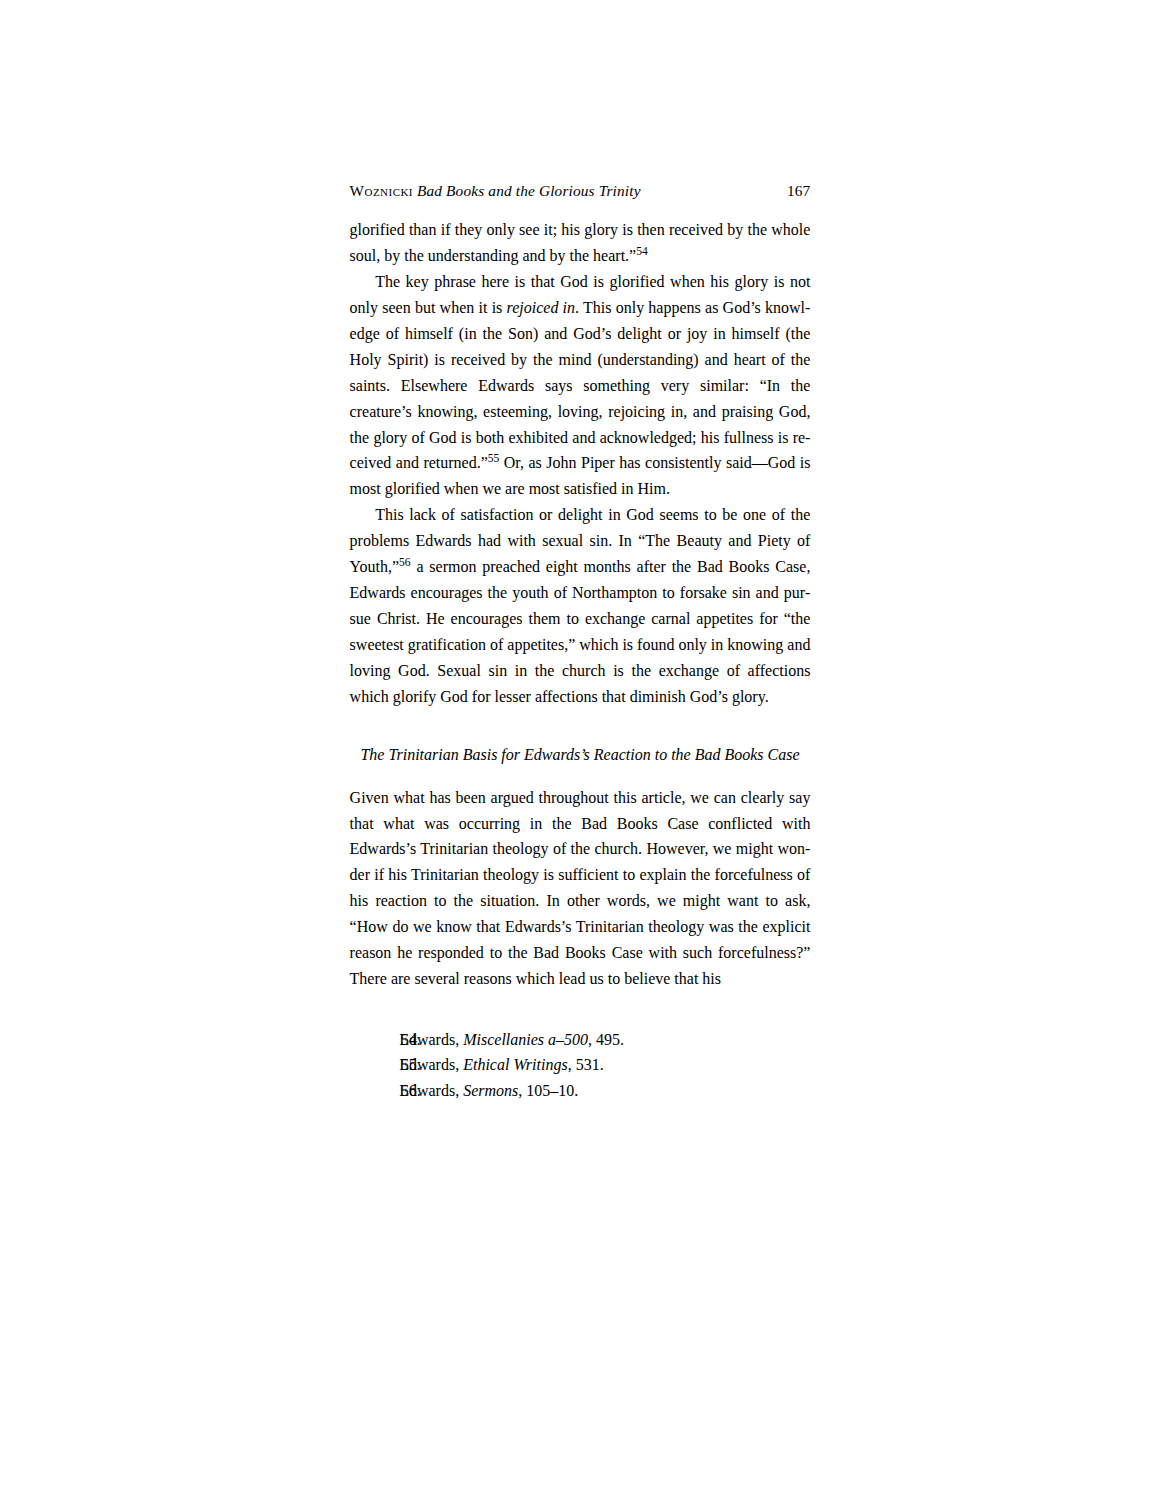167 Woznicki Bad Books and the Glorious Trinity
glorified than if they only see it; his glory is then received by the whole soul, by the understanding and by the heart.”54
The key phrase here is that God is glorified when his glory is not only seen but when it is rejoiced in. This only happens as God’s knowledge of himself (in the Son) and God’s delight or joy in himself (the Holy Spirit) is received by the mind (understanding) and heart of the saints. Elsewhere Edwards says something very similar: “In the creature’s knowing, esteeming, loving, rejoicing in, and praising God, the glory of God is both exhibited and acknowledged; his fullness is received and returned.”55 Or, as John Piper has consistently said—God is most glorified when we are most satisfied in Him.
This lack of satisfaction or delight in God seems to be one of the problems Edwards had with sexual sin. In “The Beauty and Piety of Youth,”56 a sermon preached eight months after the Bad Books Case, Edwards encourages the youth of Northampton to forsake sin and pursue Christ. He encourages them to exchange carnal appetites for “the sweetest gratification of appetites,” which is found only in knowing and loving God. Sexual sin in the church is the exchange of affections which glorify God for lesser affections that diminish God’s glory.
The Trinitarian Basis for Edwards’s Reaction to the Bad Books Case
Given what has been argued throughout this article, we can clearly say that what was occurring in the Bad Books Case conflicted with Edwards’s Trinitarian theology of the church. However, we might wonder if his Trinitarian theology is sufficient to explain the forcefulness of his reaction to the situation. In other words, we might want to ask, “How do we know that Edwards’s Trinitarian theology was the explicit reason he responded to the Bad Books Case with such forcefulness?” There are several reasons which lead us to believe that his
54. Edwards, Miscellanies a–500, 495.
55. Edwards, Ethical Writings, 531.
56. Edwards, Sermons, 105–10.